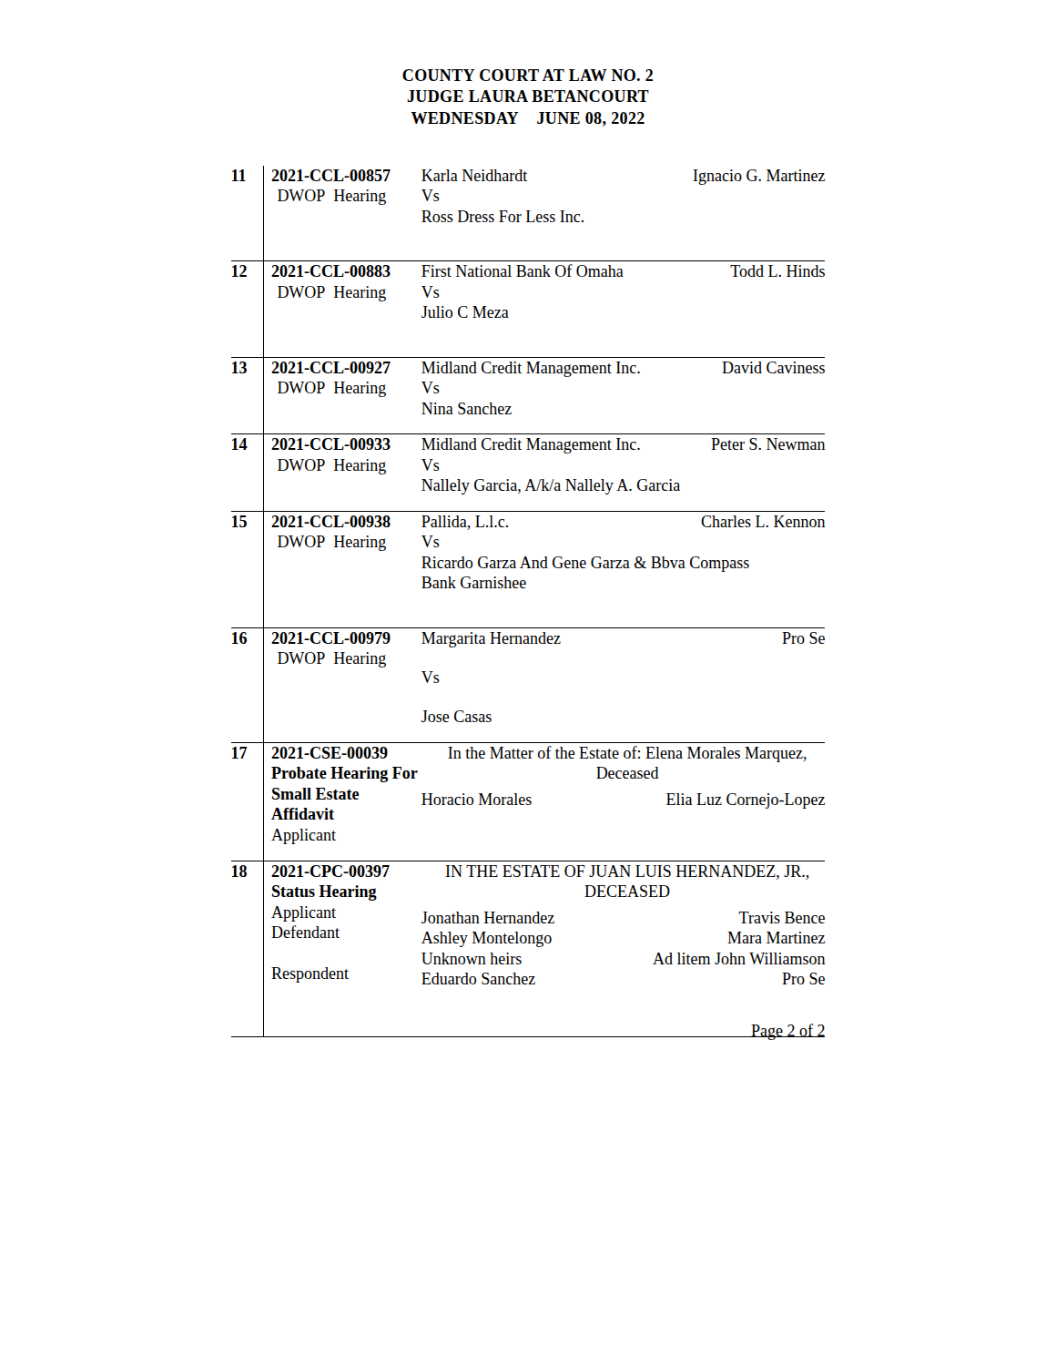COUNTY COURT AT LAW NO. 2
JUDGE LAURA BETANCOURT
WEDNESDAY JUNE 08, 2022
| 11 | 2021-CCL-00857 DWOP Hearing | Karla Neidhardt Ignacio G. Martinez Vs Ross Dress For Less Inc. |
| 12 | 2021-CCL-00883 DWOP Hearing | First National Bank Of Omaha Todd L. Hinds Vs Julio C Meza |
| 13 | 2021-CCL-00927 DWOP Hearing | Midland Credit Management Inc. David Caviness Vs Nina Sanchez |
| 14 | 2021-CCL-00933 DWOP Hearing | Midland Credit Management Inc. Peter S. Newman Vs Nallely Garcia, A/k/a Nallely A. Garcia |
| 15 | 2021-CCL-00938 DWOP Hearing | Pallida, L.l.c. Charles L. Kennon Vs Ricardo Garza And Gene Garza & Bbva Compass Bank Garnishee |
| 16 | 2021-CCL-00979 DWOP Hearing | Margarita Hernandez Pro Se Vs Jose Casas |
| 17 | 2021-CSE-00039 Probate Hearing For Small Estate Affidavit Applicant | In the Matter of the Estate of: Elena Morales Marquez, Deceased Horacio Morales Elia Luz Cornejo-Lopez |
| 18 | 2021-CPC-00397 Status Hearing Applicant Defendant Respondent | IN THE ESTATE OF JUAN LUIS HERNANDEZ, JR., DECEASED Jonathan Hernandez Travis Bence Ashley Montelongo Mara Martinez Unknown heirs Ad litem John Williamson Eduardo Sanchez Pro Se |
Page 2 of 2